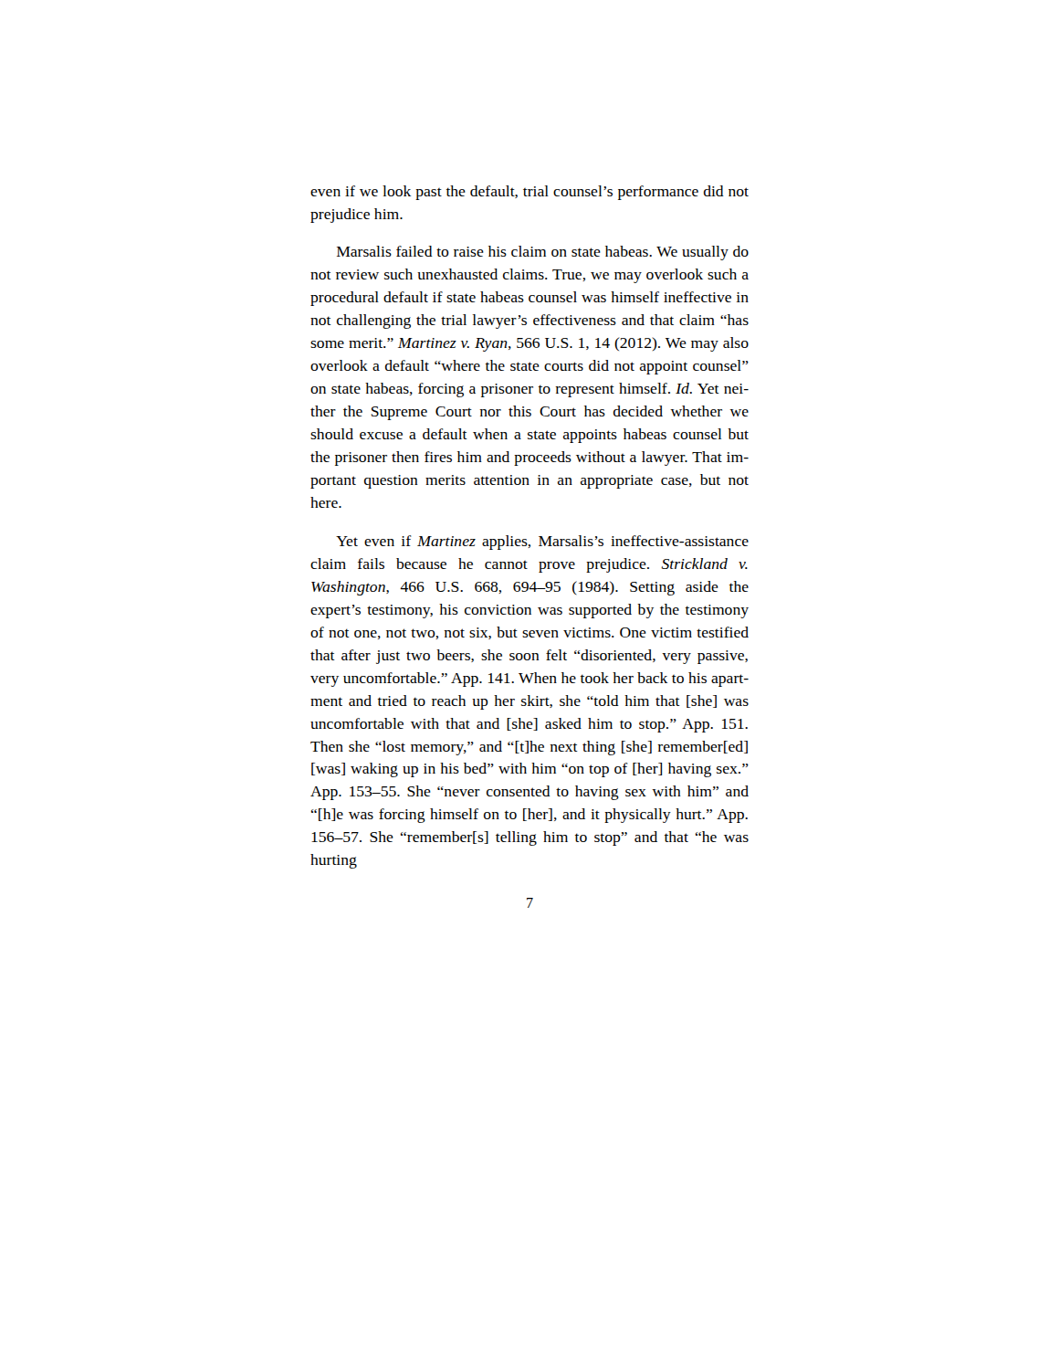even if we look past the default, trial counsel’s performance did not prejudice him.
Marsalis failed to raise his claim on state habeas. We usually do not review such unexhausted claims. True, we may overlook such a procedural default if state habeas counsel was himself ineffective in not challenging the trial lawyer’s effectiveness and that claim “has some merit.” Martinez v. Ryan, 566 U.S. 1, 14 (2012). We may also overlook a default “where the state courts did not appoint counsel” on state habeas, forcing a prisoner to represent himself. Id. Yet neither the Supreme Court nor this Court has decided whether we should excuse a default when a state appoints habeas counsel but the prisoner then fires him and proceeds without a lawyer. That important question merits attention in an appropriate case, but not here.
Yet even if Martinez applies, Marsalis’s ineffective-assistance claim fails because he cannot prove prejudice. Strickland v. Washington, 466 U.S. 668, 694–95 (1984). Setting aside the expert’s testimony, his conviction was supported by the testimony of not one, not two, not six, but seven victims. One victim testified that after just two beers, she soon felt “disoriented, very passive, very uncomfortable.” App. 141. When he took her back to his apartment and tried to reach up her skirt, she “told him that [she] was uncomfortable with that and [she] asked him to stop.” App. 151. Then she “lost memory,” and “[t]he next thing [she] remember[ed] [was] waking up in his bed” with him “on top of [her] having sex.” App. 153–55. She “never consented to having sex with him” and “[h]e was forcing himself on to [her], and it physically hurt.” App. 156–57. She “remember[s] telling him to stop” and that “he was hurting
7